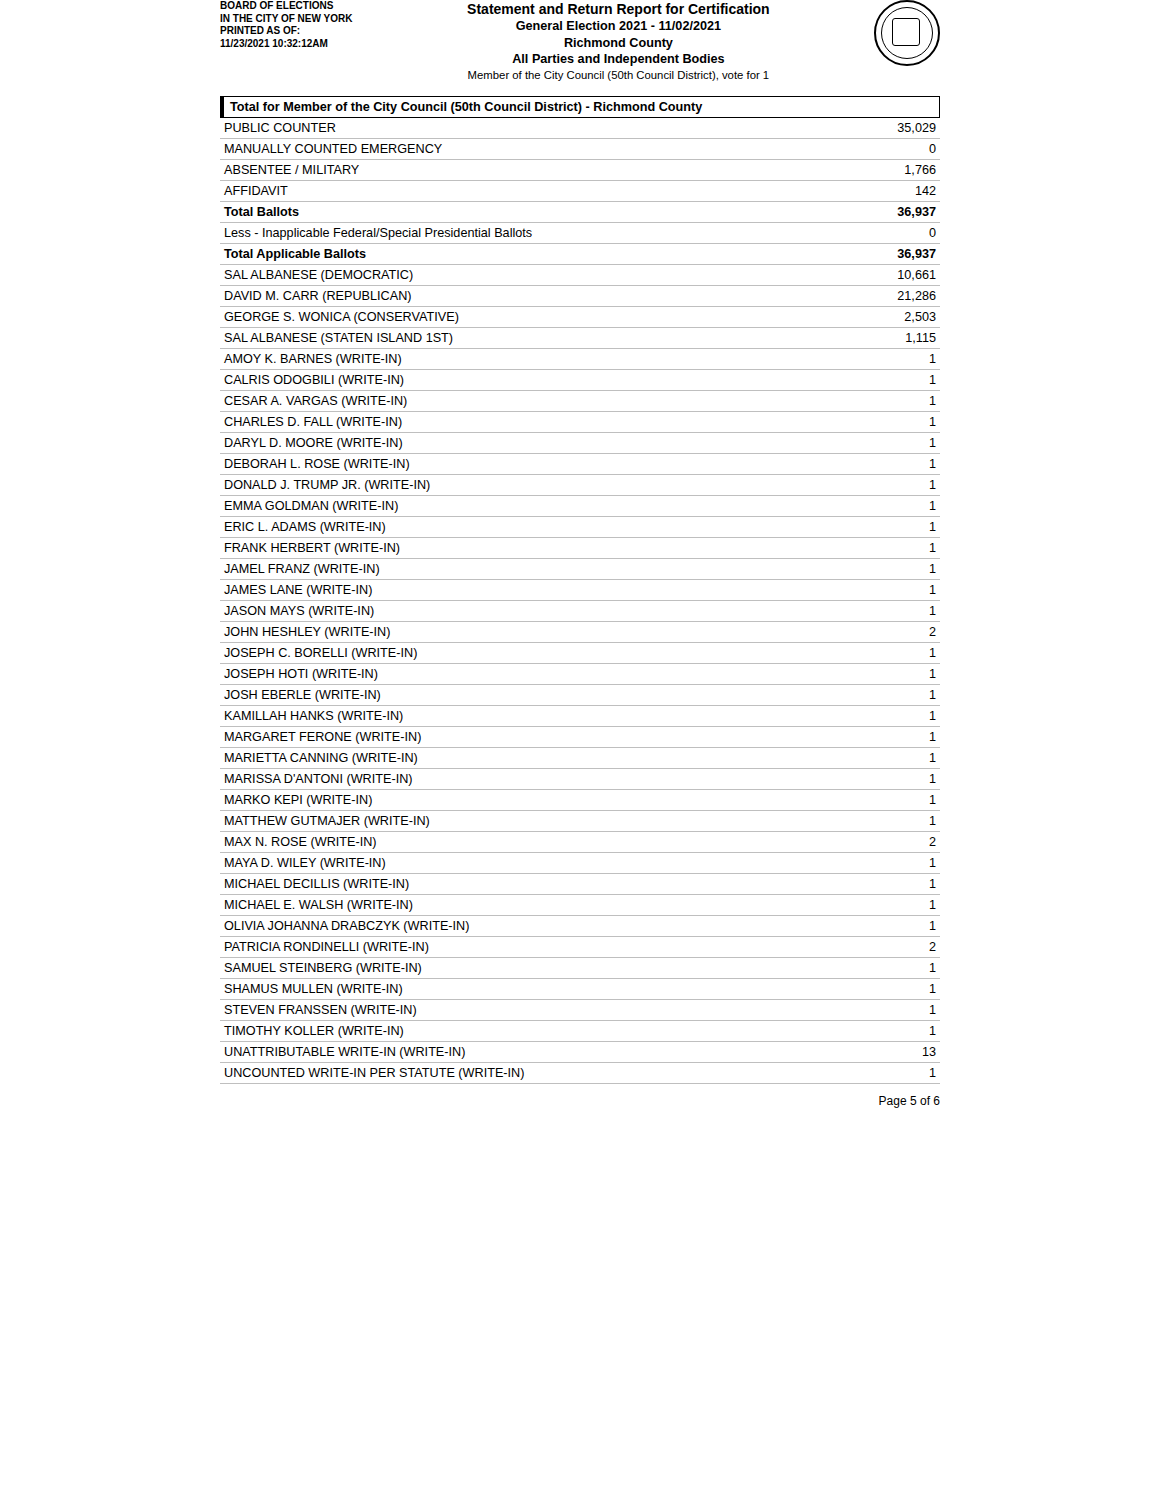BOARD OF ELECTIONS
IN THE CITY OF NEW YORK
PRINTED AS OF:
11/23/2021 10:32:12AM
Statement and Return Report for Certification
General Election 2021 - 11/02/2021
Richmond County
All Parties and Independent Bodies
Member of the City Council (50th Council District), vote for 1
Total for Member of the City Council (50th Council District) - Richmond County
| PUBLIC COUNTER | 35,029 |
| MANUALLY COUNTED EMERGENCY | 0 |
| ABSENTEE / MILITARY | 1,766 |
| AFFIDAVIT | 142 |
| Total Ballots | 36,937 |
| Less - Inapplicable Federal/Special Presidential Ballots | 0 |
| Total Applicable Ballots | 36,937 |
| SAL ALBANESE (DEMOCRATIC) | 10,661 |
| DAVID M. CARR (REPUBLICAN) | 21,286 |
| GEORGE S. WONICA (CONSERVATIVE) | 2,503 |
| SAL ALBANESE (STATEN ISLAND 1ST) | 1,115 |
| AMOY K. BARNES (WRITE-IN) | 1 |
| CALRIS ODOGBILI (WRITE-IN) | 1 |
| CESAR A. VARGAS (WRITE-IN) | 1 |
| CHARLES D. FALL (WRITE-IN) | 1 |
| DARYL D. MOORE (WRITE-IN) | 1 |
| DEBORAH L. ROSE (WRITE-IN) | 1 |
| DONALD J. TRUMP JR. (WRITE-IN) | 1 |
| EMMA GOLDMAN (WRITE-IN) | 1 |
| ERIC L. ADAMS (WRITE-IN) | 1 |
| FRANK HERBERT (WRITE-IN) | 1 |
| JAMEL FRANZ (WRITE-IN) | 1 |
| JAMES LANE (WRITE-IN) | 1 |
| JASON MAYS (WRITE-IN) | 1 |
| JOHN HESHLEY (WRITE-IN) | 2 |
| JOSEPH C. BORELLI (WRITE-IN) | 1 |
| JOSEPH HOTI (WRITE-IN) | 1 |
| JOSH EBERLE (WRITE-IN) | 1 |
| KAMILLAH HANKS (WRITE-IN) | 1 |
| MARGARET FERONE (WRITE-IN) | 1 |
| MARIETTA CANNING (WRITE-IN) | 1 |
| MARISSA D'ANTONI (WRITE-IN) | 1 |
| MARKO KEPI (WRITE-IN) | 1 |
| MATTHEW GUTMAJER (WRITE-IN) | 1 |
| MAX N. ROSE (WRITE-IN) | 2 |
| MAYA D. WILEY (WRITE-IN) | 1 |
| MICHAEL DECILLIS (WRITE-IN) | 1 |
| MICHAEL E. WALSH (WRITE-IN) | 1 |
| OLIVIA JOHANNA DRABCZYK (WRITE-IN) | 1 |
| PATRICIA RONDINELLI (WRITE-IN) | 2 |
| SAMUEL STEINBERG (WRITE-IN) | 1 |
| SHAMUS MULLEN (WRITE-IN) | 1 |
| STEVEN FRANSSEN (WRITE-IN) | 1 |
| TIMOTHY KOLLER (WRITE-IN) | 1 |
| UNATTRIBUTABLE WRITE-IN (WRITE-IN) | 13 |
| UNCOUNTED WRITE-IN PER STATUTE (WRITE-IN) | 1 |
Page 5 of 6